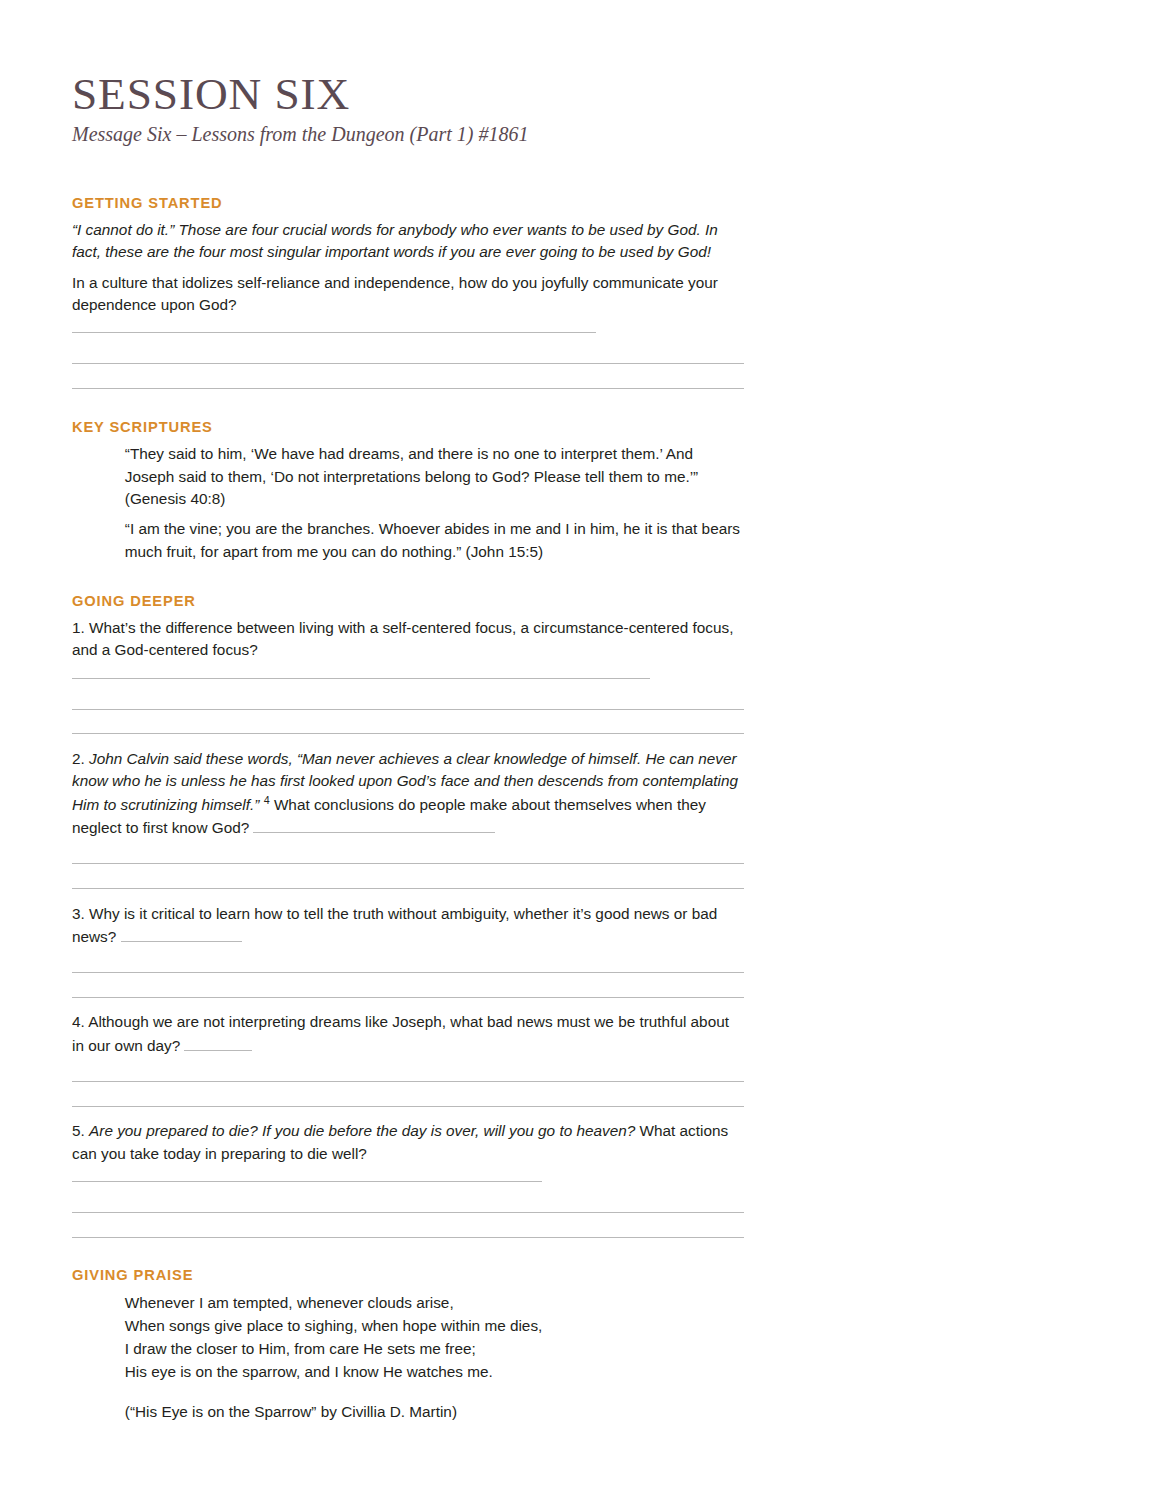SESSION SIX
Message Six – Lessons from the Dungeon (Part 1) #1861
Getting Started
“I cannot do it.” Those are four crucial words for anybody who ever wants to be used by God. In fact, these are the four most singular important words if you are ever going to be used by God!
In a culture that idolizes self-reliance and independence, how do you joyfully communicate your dependence upon God?
Key Scriptures
“They said to him, ‘We have had dreams, and there is no one to interpret them.’ And Joseph said to them, ‘Do not interpretations belong to God? Please tell them to me.’” (Genesis 40:8)
“I am the vine; you are the branches. Whoever abides in me and I in him, he it is that bears much fruit, for apart from me you can do nothing.” (John 15:5)
Going Deeper
1. What’s the difference between living with a self-centered focus, a circumstance-centered focus, and a God-centered focus?
2. John Calvin said these words, “Man never achieves a clear knowledge of himself. He can never know who he is unless he has first looked upon God’s face and then descends from contemplating Him to scrutinizing himself.” 4 What conclusions do people make about themselves when they neglect to first know God?
3. Why is it critical to learn how to tell the truth without ambiguity, whether it’s good news or bad news?
4. Although we are not interpreting dreams like Joseph, what bad news must we be truthful about in our own day?
5. Are you prepared to die? If you die before the day is over, will you go to heaven? What actions can you take today in preparing to die well?
Giving Praise
Whenever I am tempted, whenever clouds arise,
When songs give place to sighing, when hope within me dies,
I draw the closer to Him, from care He sets me free;
His eye is on the sparrow, and I know He watches me.
(“His Eye is on the Sparrow” by Civillia D. Martin)